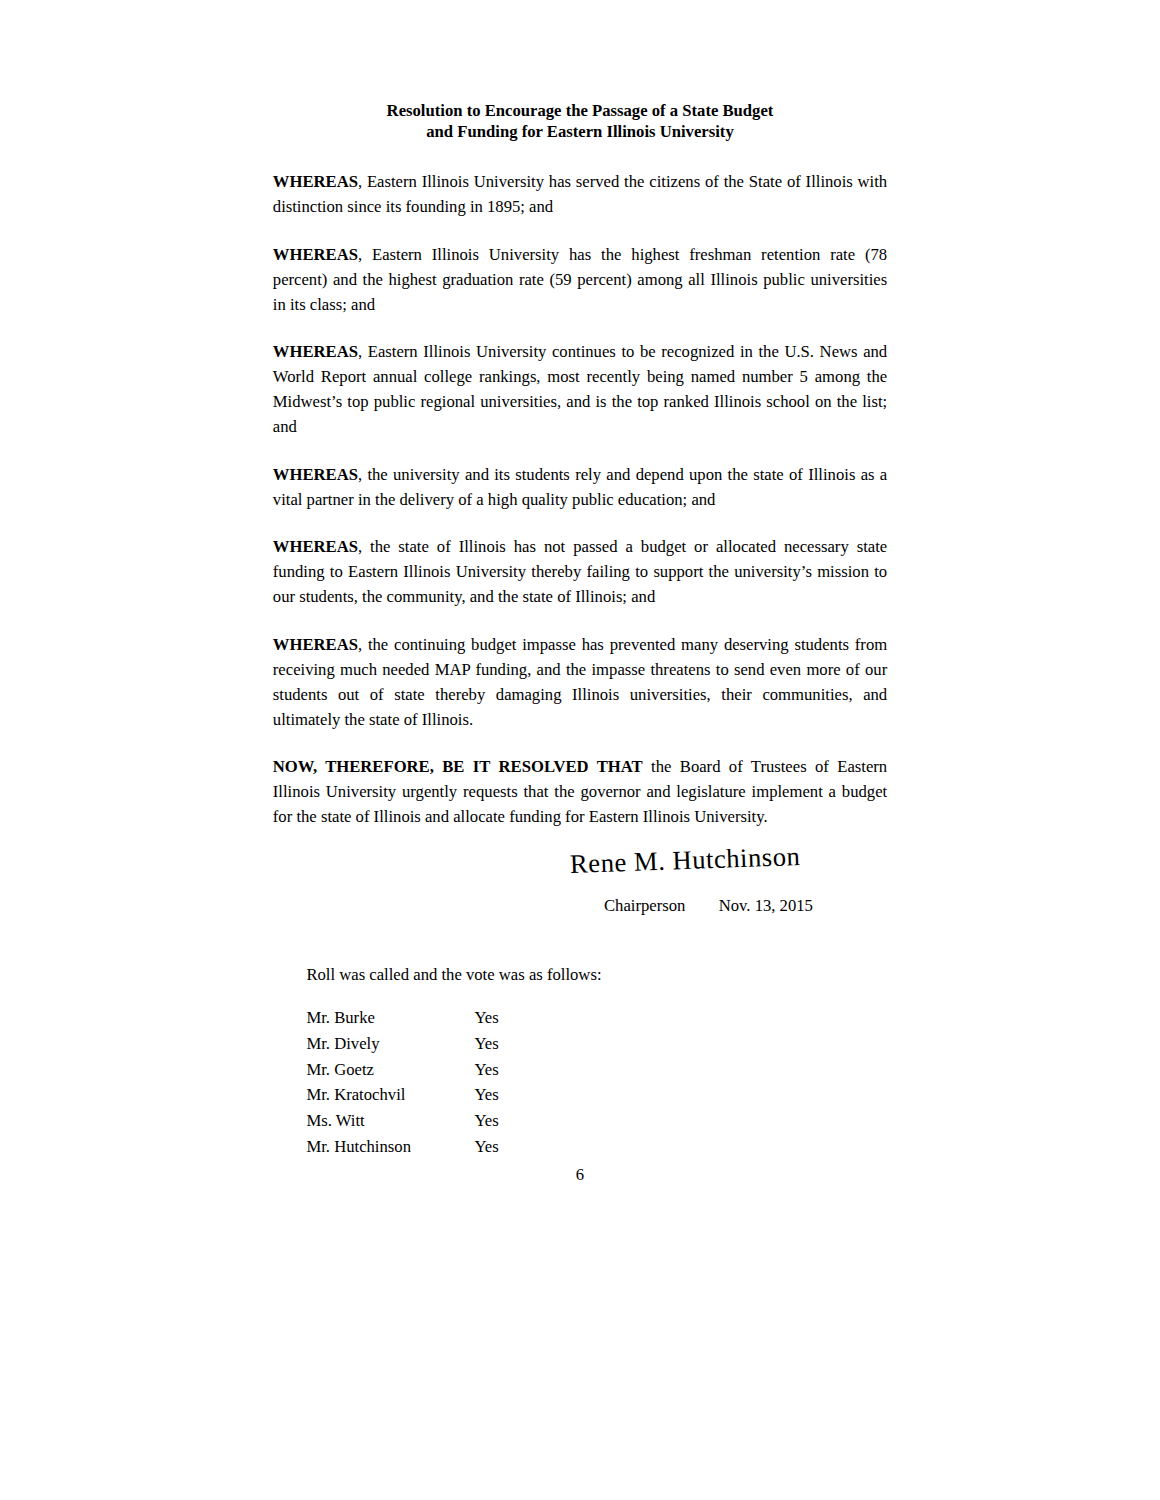Resolution to Encourage the Passage of a State Budget
and Funding for Eastern Illinois University
WHEREAS, Eastern Illinois University has served the citizens of the State of Illinois with distinction since its founding in 1895; and
WHEREAS, Eastern Illinois University has the highest freshman retention rate (78 percent) and the highest graduation rate (59 percent) among all Illinois public universities in its class; and
WHEREAS, Eastern Illinois University continues to be recognized in the U.S. News and World Report annual college rankings, most recently being named number 5 among the Midwest’s top public regional universities, and is the top ranked Illinois school on the list; and
WHEREAS, the university and its students rely and depend upon the state of Illinois as a vital partner in the delivery of a high quality public education; and
WHEREAS, the state of Illinois has not passed a budget or allocated necessary state funding to Eastern Illinois University thereby failing to support the university’s mission to our students, the community, and the state of Illinois; and
WHEREAS, the continuing budget impasse has prevented many deserving students from receiving much needed MAP funding, and the impasse threatens to send even more of our students out of state thereby damaging Illinois universities, their communities, and ultimately the state of Illinois.
NOW, THEREFORE, BE IT RESOLVED THAT the Board of Trustees of Eastern Illinois University urgently requests that the governor and legislature implement a budget for the state of Illinois and allocate funding for Eastern Illinois University.
Rene M. Hutchinson
Chairperson Nov. 13, 2015
Roll was called and the vote was as follows:
| Mr. Burke | Yes |
| Mr. Dively | Yes |
| Mr. Goetz | Yes |
| Mr. Kratochvil | Yes |
| Ms. Witt | Yes |
| Mr. Hutchinson | Yes |
6